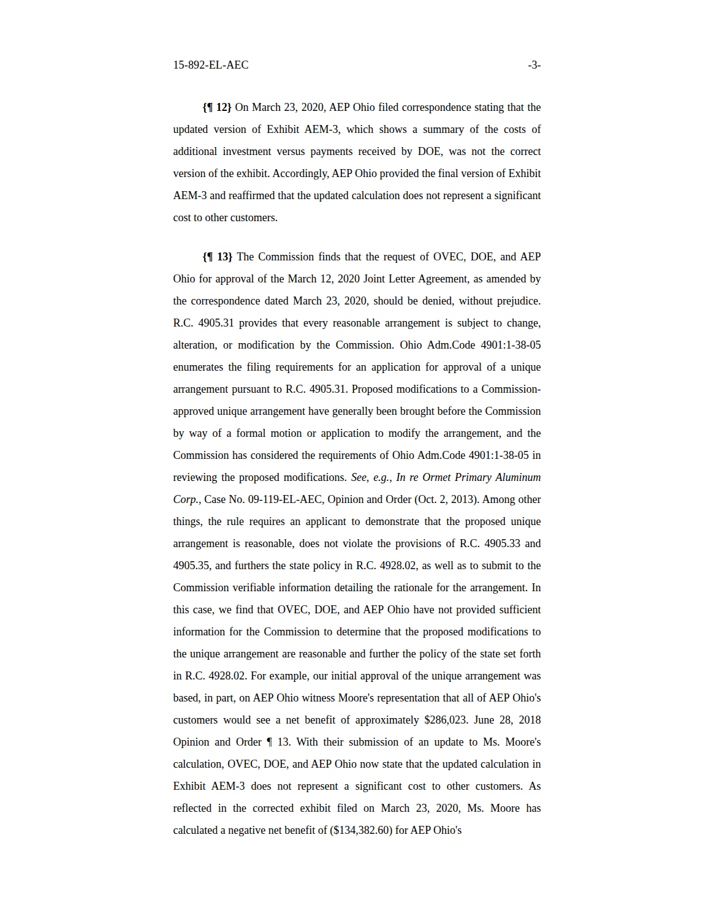15-892-EL-AEC -3-
{¶ 12} On March 23, 2020, AEP Ohio filed correspondence stating that the updated version of Exhibit AEM-3, which shows a summary of the costs of additional investment versus payments received by DOE, was not the correct version of the exhibit. Accordingly, AEP Ohio provided the final version of Exhibit AEM-3 and reaffirmed that the updated calculation does not represent a significant cost to other customers.
{¶ 13} The Commission finds that the request of OVEC, DOE, and AEP Ohio for approval of the March 12, 2020 Joint Letter Agreement, as amended by the correspondence dated March 23, 2020, should be denied, without prejudice. R.C. 4905.31 provides that every reasonable arrangement is subject to change, alteration, or modification by the Commission. Ohio Adm.Code 4901:1-38-05 enumerates the filing requirements for an application for approval of a unique arrangement pursuant to R.C. 4905.31. Proposed modifications to a Commission-approved unique arrangement have generally been brought before the Commission by way of a formal motion or application to modify the arrangement, and the Commission has considered the requirements of Ohio Adm.Code 4901:1-38-05 in reviewing the proposed modifications. See, e.g., In re Ormet Primary Aluminum Corp., Case No. 09-119-EL-AEC, Opinion and Order (Oct. 2, 2013). Among other things, the rule requires an applicant to demonstrate that the proposed unique arrangement is reasonable, does not violate the provisions of R.C. 4905.33 and 4905.35, and furthers the state policy in R.C. 4928.02, as well as to submit to the Commission verifiable information detailing the rationale for the arrangement. In this case, we find that OVEC, DOE, and AEP Ohio have not provided sufficient information for the Commission to determine that the proposed modifications to the unique arrangement are reasonable and further the policy of the state set forth in R.C. 4928.02. For example, our initial approval of the unique arrangement was based, in part, on AEP Ohio witness Moore's representation that all of AEP Ohio's customers would see a net benefit of approximately $286,023. June 28, 2018 Opinion and Order ¶ 13. With their submission of an update to Ms. Moore's calculation, OVEC, DOE, and AEP Ohio now state that the updated calculation in Exhibit AEM-3 does not represent a significant cost to other customers. As reflected in the corrected exhibit filed on March 23, 2020, Ms. Moore has calculated a negative net benefit of ($134,382.60) for AEP Ohio's